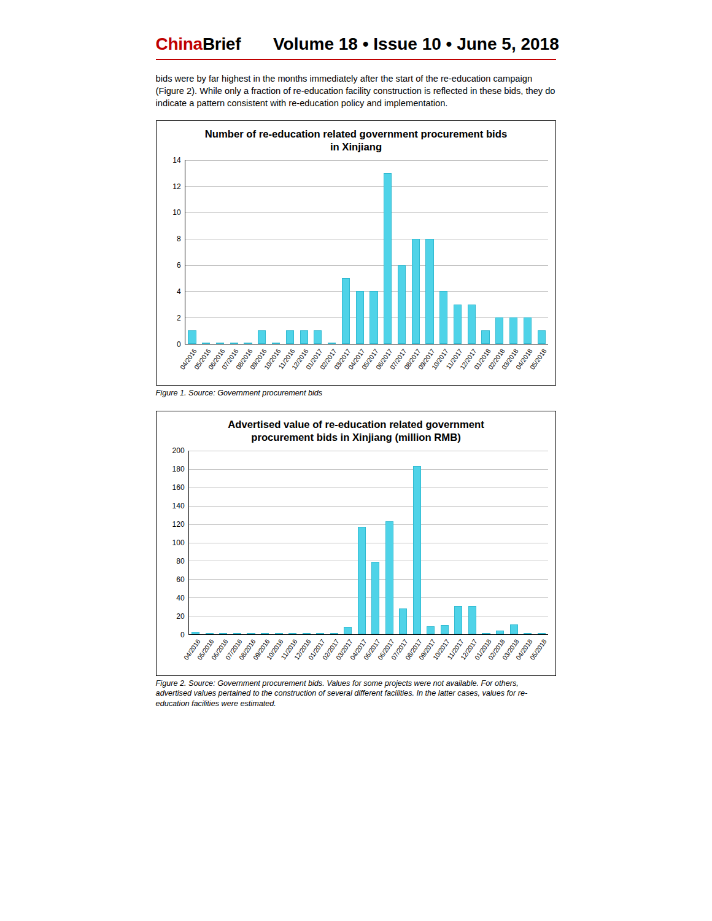China Brief
Volume 18 • Issue 10 • June 5, 2018
bids were by far highest in the months immediately after the start of the re-education campaign (Figure 2). While only a fraction of re-education facility construction is reflected in these bids, they do indicate a pattern consistent with re-education policy and implementation.
Number of re-education related government procurement bids
in Xinjiang
14
12
10
8
6
4
2
0
04/2016
05/2016
06/2016
07/2016
08/2016
09/2016
10/2016
11/2016
12/2016
01/2017
02/2017
03/2017
04/2017
05/2017
06/2017
07/2017
08/2017
09/2017
10/2017
11/2017
12/2017
01/2018
02/2018
03/2018
04/2018
05/2018
Figure 1. Source: Government procurement bids
Advertised value of re-education related government
procurement bids in Xinjiang (million RMB)
200
180
160
140
120
100
80
60
40
20
0
04/2016
05/2016
06/2016
07/2016
08/2016
09/2016
10/2016
11/2016
12/2016
01/2017
02/2017
03/2017
04/2017
05/2017
06/2017
07/2017
08/2017
09/2017
10/2017
11/2017
12/2017
01/2018
02/2018
03/2018
04/2018
05/2018
Figure 2. Source: Government procurement bids. Values for some projects were not available. For others, advertised values pertained to the construction of several different facilities. In the latter cases, values for re-education facilities were estimated.